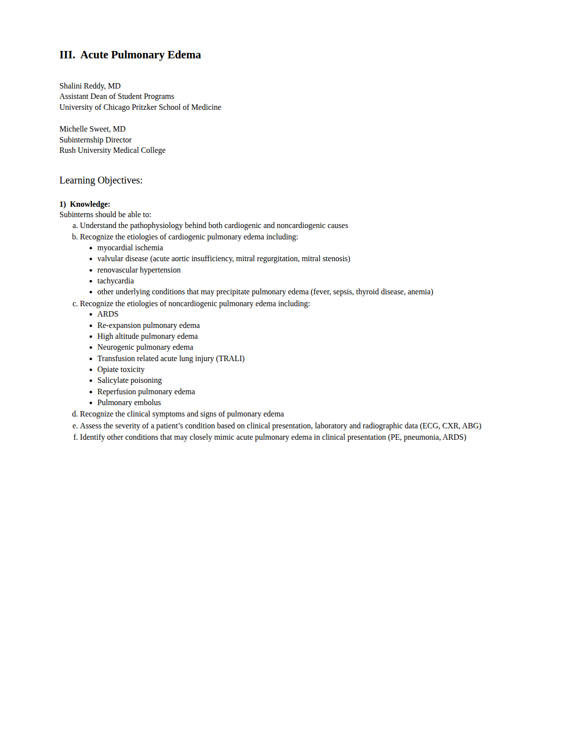III. Acute Pulmonary Edema
Shalini Reddy, MD
Assistant Dean of Student Programs
University of Chicago Pritzker School of Medicine
Michelle Sweet, MD
Subinternship Director
Rush University Medical College
Learning Objectives:
1) Knowledge:
Subinterns should be able to:
Understand the pathophysiology behind both cardiogenic and noncardiogenic causes
Recognize the etiologies of cardiogenic pulmonary edema including:
myocardial ischemia
valvular disease (acute aortic insufficiency, mitral regurgitation, mitral stenosis)
renovascular hypertension
tachycardia
other underlying conditions that may precipitate pulmonary edema (fever, sepsis, thyroid disease, anemia)
Recognize the etiologies of noncardiogenic pulmonary edema including:
ARDS
Re-expansion pulmonary edema
High altitude pulmonary edema
Neurogenic pulmonary edema
Transfusion related acute lung injury (TRALI)
Opiate toxicity
Salicylate poisoning
Reperfusion pulmonary edema
Pulmonary embolus
Recognize the clinical symptoms and signs of pulmonary edema
Assess the severity of a patient’s condition based on clinical presentation, laboratory and radiographic data (ECG, CXR, ABG)
Identify other conditions that may closely mimic acute pulmonary edema in clinical presentation (PE, pneumonia, ARDS)